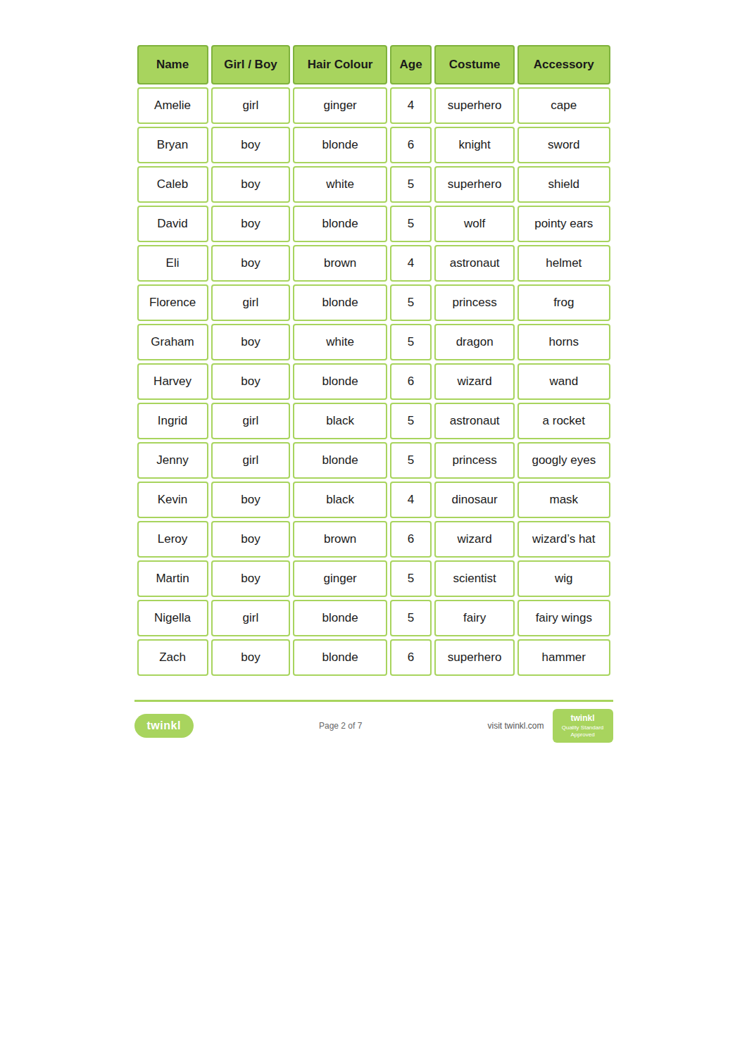| Name | Girl / Boy | Hair Colour | Age | Costume | Accessory |
| --- | --- | --- | --- | --- | --- |
| Amelie | girl | ginger | 4 | superhero | cape |
| Bryan | boy | blonde | 6 | knight | sword |
| Caleb | boy | white | 5 | superhero | shield |
| David | boy | blonde | 5 | wolf | pointy ears |
| Eli | boy | brown | 4 | astronaut | helmet |
| Florence | girl | blonde | 5 | princess | frog |
| Graham | boy | white | 5 | dragon | horns |
| Harvey | boy | blonde | 6 | wizard | wand |
| Ingrid | girl | black | 5 | astronaut | a rocket |
| Jenny | girl | blonde | 5 | princess | googly eyes |
| Kevin | boy | black | 4 | dinosaur | mask |
| Leroy | boy | brown | 6 | wizard | wizard’s hat |
| Martin | boy | ginger | 5 | scientist | wig |
| Nigella | girl | blonde | 5 | fairy | fairy wings |
| Zach | boy | blonde | 6 | superhero | hammer |
twinkl
Page 2 of 7
visit twinkl.com
twinkl Quality Standard Approved